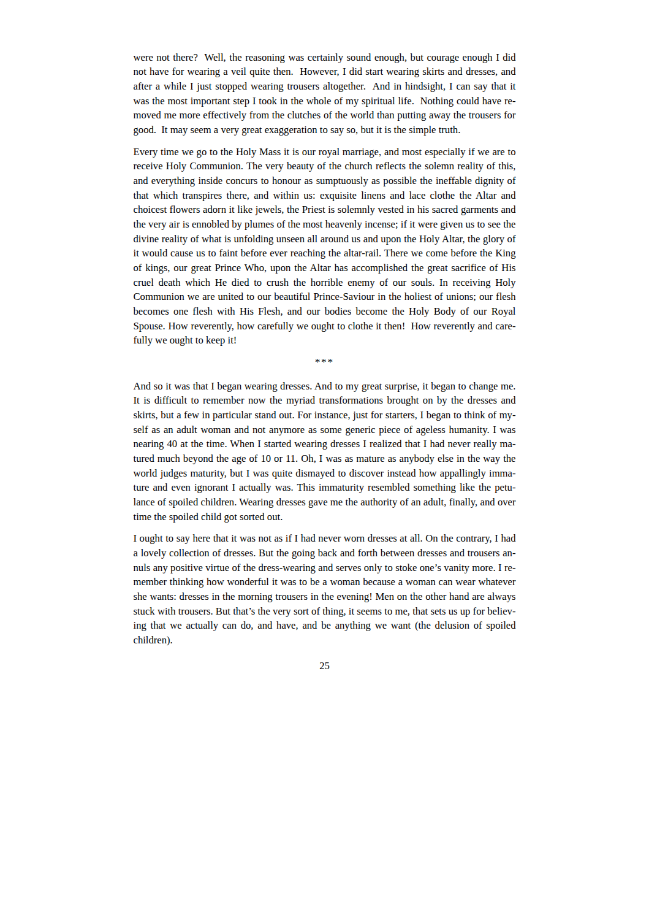were not there? Well, the reasoning was certainly sound enough, but courage enough I did not have for wearing a veil quite then. However, I did start wearing skirts and dresses, and after a while I just stopped wearing trousers altogether. And in hindsight, I can say that it was the most important step I took in the whole of my spiritual life. Nothing could have removed me more effectively from the clutches of the world than putting away the trousers for good. It may seem a very great exaggeration to say so, but it is the simple truth.
Every time we go to the Holy Mass it is our royal marriage, and most especially if we are to receive Holy Communion. The very beauty of the church reflects the solemn reality of this, and everything inside concurs to honour as sumptuously as possible the ineffable dignity of that which transpires there, and within us: exquisite linens and lace clothe the Altar and choicest flowers adorn it like jewels, the Priest is solemnly vested in his sacred garments and the very air is ennobled by plumes of the most heavenly incense; if it were given us to see the divine reality of what is unfolding unseen all around us and upon the Holy Altar, the glory of it would cause us to faint before ever reaching the altar-rail. There we come before the King of kings, our great Prince Who, upon the Altar has accomplished the great sacrifice of His cruel death which He died to crush the horrible enemy of our souls. In receiving Holy Communion we are united to our beautiful Prince-Saviour in the holiest of unions; our flesh becomes one flesh with His Flesh, and our bodies become the Holy Body of our Royal Spouse. How reverently, how carefully we ought to clothe it then! How reverently and carefully we ought to keep it!
***
And so it was that I began wearing dresses. And to my great surprise, it began to change me. It is difficult to remember now the myriad transformations brought on by the dresses and skirts, but a few in particular stand out. For instance, just for starters, I began to think of myself as an adult woman and not anymore as some generic piece of ageless humanity. I was nearing 40 at the time. When I started wearing dresses I realized that I had never really matured much beyond the age of 10 or 11. Oh, I was as mature as anybody else in the way the world judges maturity, but I was quite dismayed to discover instead how appallingly immature and even ignorant I actually was. This immaturity resembled something like the petulance of spoiled children. Wearing dresses gave me the authority of an adult, finally, and over time the spoiled child got sorted out.
I ought to say here that it was not as if I had never worn dresses at all. On the contrary, I had a lovely collection of dresses. But the going back and forth between dresses and trousers annuls any positive virtue of the dress-wearing and serves only to stoke one’s vanity more. I remember thinking how wonderful it was to be a woman because a woman can wear whatever she wants: dresses in the morning trousers in the evening! Men on the other hand are always stuck with trousers. But that’s the very sort of thing, it seems to me, that sets us up for believing that we actually can do, and have, and be anything we want (the delusion of spoiled children).
25